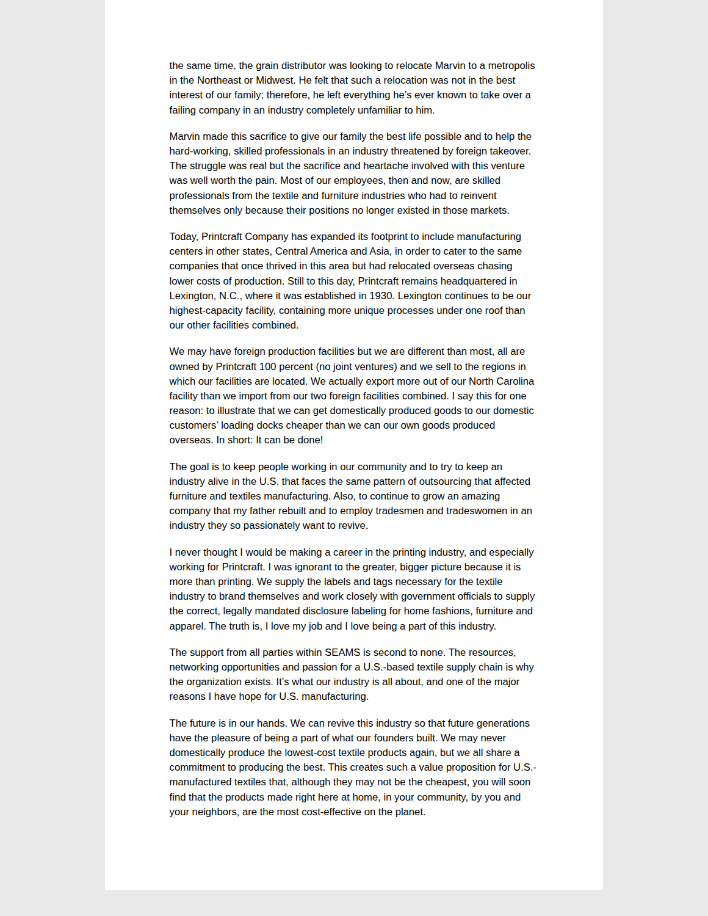the same time, the grain distributor was looking to relocate Marvin to a metropolis in the Northeast or Midwest. He felt that such a relocation was not in the best interest of our family; therefore, he left everything he’s ever known to take over a failing company in an industry completely unfamiliar to him.
Marvin made this sacrifice to give our family the best life possible and to help the hard-working, skilled professionals in an industry threatened by foreign takeover. The struggle was real but the sacrifice and heartache involved with this venture was well worth the pain. Most of our employees, then and now, are skilled professionals from the textile and furniture industries who had to reinvent themselves only because their positions no longer existed in those markets.
Today, Printcraft Company has expanded its footprint to include manufacturing centers in other states, Central America and Asia, in order to cater to the same companies that once thrived in this area but had relocated overseas chasing lower costs of production. Still to this day, Printcraft remains headquartered in Lexington, N.C., where it was established in 1930. Lexington continues to be our highest-capacity facility, containing more unique processes under one roof than our other facilities combined.
We may have foreign production facilities but we are different than most, all are owned by Printcraft 100 percent (no joint ventures) and we sell to the regions in which our facilities are located. We actually export more out of our North Carolina facility than we import from our two foreign facilities combined. I say this for one reason: to illustrate that we can get domestically produced goods to our domestic customers’ loading docks cheaper than we can our own goods produced overseas. In short: It can be done!
The goal is to keep people working in our community and to try to keep an industry alive in the U.S. that faces the same pattern of outsourcing that affected furniture and textiles manufacturing. Also, to continue to grow an amazing company that my father rebuilt and to employ tradesmen and tradeswomen in an industry they so passionately want to revive.
I never thought I would be making a career in the printing industry, and especially working for Printcraft. I was ignorant to the greater, bigger picture because it is more than printing. We supply the labels and tags necessary for the textile industry to brand themselves and work closely with government officials to supply the correct, legally mandated disclosure labeling for home fashions, furniture and apparel. The truth is, I love my job and I love being a part of this industry.
The support from all parties within SEAMS is second to none. The resources, networking opportunities and passion for a U.S.-based textile supply chain is why the organization exists. It’s what our industry is all about, and one of the major reasons I have hope for U.S. manufacturing.
The future is in our hands. We can revive this industry so that future generations have the pleasure of being a part of what our founders built. We may never domestically produce the lowest-cost textile products again, but we all share a commitment to producing the best. This creates such a value proposition for U.S.-manufactured textiles that, although they may not be the cheapest, you will soon find that the products made right here at home, in your community, by you and your neighbors, are the most cost-effective on the planet.